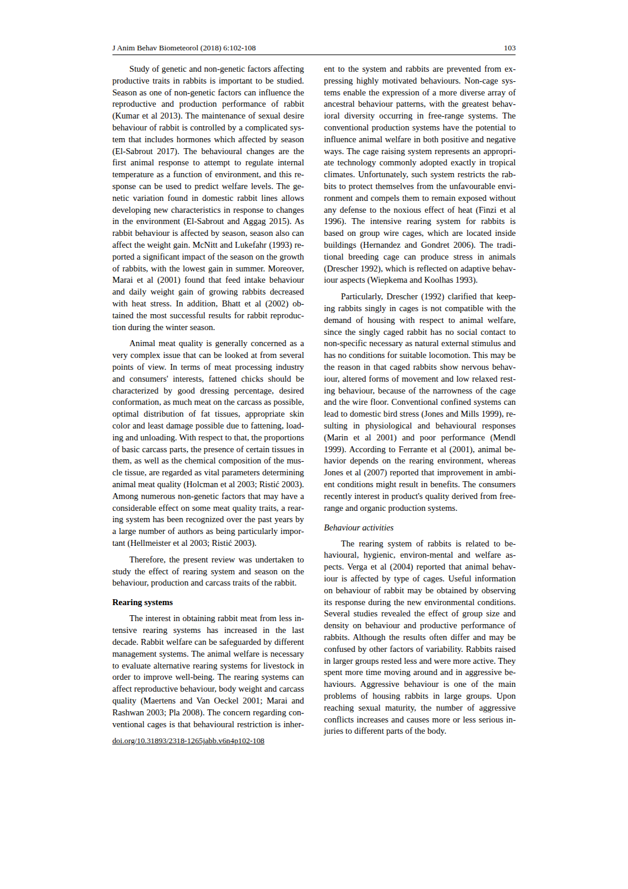J Anim Behav Biometeorol (2018) 6:102-108 103
Study of genetic and non-genetic factors affecting productive traits in rabbits is important to be studied. Season as one of non-genetic factors can influence the reproductive and production performance of rabbit (Kumar et al 2013). The maintenance of sexual desire behaviour of rabbit is controlled by a complicated system that includes hormones which affected by season (El-Sabrout 2017). The behavioural changes are the first animal response to attempt to regulate internal temperature as a function of environment, and this response can be used to predict welfare levels. The genetic variation found in domestic rabbit lines allows developing new characteristics in response to changes in the environment (El-Sabrout and Aggag 2015). As rabbit behaviour is affected by season, season also can affect the weight gain. McNitt and Lukefahr (1993) reported a significant impact of the season on the growth of rabbits, with the lowest gain in summer. Moreover, Marai et al (2001) found that feed intake behaviour and daily weight gain of growing rabbits decreased with heat stress. In addition, Bhatt et al (2002) obtained the most successful results for rabbit reproduction during the winter season.
Animal meat quality is generally concerned as a very complex issue that can be looked at from several points of view. In terms of meat processing industry and consumers' interests, fattened chicks should be characterized by good dressing percentage, desired conformation, as much meat on the carcass as possible, optimal distribution of fat tissues, appropriate skin color and least damage possible due to fattening, loading and unloading. With respect to that, the proportions of basic carcass parts, the presence of certain tissues in them, as well as the chemical composition of the muscle tissue, are regarded as vital parameters determining animal meat quality (Holcman et al 2003; Ristić 2003). Among numerous non-genetic factors that may have a considerable effect on some meat quality traits, a rearing system has been recognized over the past years by a large number of authors as being particularly important (Hellmeister et al 2003; Ristić 2003).
Therefore, the present review was undertaken to study the effect of rearing system and season on the behaviour, production and carcass traits of the rabbit.
Rearing systems
The interest in obtaining rabbit meat from less intensive rearing systems has increased in the last decade. Rabbit welfare can be safeguarded by different management systems. The animal welfare is necessary to evaluate alternative rearing systems for livestock in order to improve well-being. The rearing systems can affect reproductive behaviour, body weight and carcass quality (Maertens and Van Oeckel 2001; Marai and Rashwan 2003; Pla 2008). The concern regarding conventional cages is that behavioural restriction is inherent to the system and rabbits are prevented from expressing highly motivated behaviours. Non-cage systems enable the expression of a more diverse array of ancestral behaviour patterns, with the greatest behavioral diversity occurring in free-range systems. The conventional production systems have the potential to influence animal welfare in both positive and negative ways. The cage raising system represents an appropriate technology commonly adopted exactly in tropical climates. Unfortunately, such system restricts the rabbits to protect themselves from the unfavourable environment and compels them to remain exposed without any defense to the noxious effect of heat (Finzi et al 1996). The intensive rearing system for rabbits is based on group wire cages, which are located inside buildings (Hernandez and Gondret 2006). The traditional breeding cage can produce stress in animals (Drescher 1992), which is reflected on adaptive behaviour aspects (Wiepkema and Koolhas 1993).
Particularly, Drescher (1992) clarified that keeping rabbits singly in cages is not compatible with the demand of housing with respect to animal welfare, since the singly caged rabbit has no social contact to non-specific necessary as natural external stimulus and has no conditions for suitable locomotion. This may be the reason in that caged rabbits show nervous behaviour, altered forms of movement and low relaxed resting behaviour, because of the narrowness of the cage and the wire floor. Conventional confined systems can lead to domestic bird stress (Jones and Mills 1999), resulting in physiological and behavioural responses (Marin et al 2001) and poor performance (Mendl 1999). According to Ferrante et al (2001), animal behavior depends on the rearing environment, whereas Jones et al (2007) reported that improvement in ambient conditions might result in benefits. The consumers recently interest in product's quality derived from free-range and organic production systems.
Behaviour activities
The rearing system of rabbits is related to behavioural, hygienic, environ-mental and welfare aspects. Verga et al (2004) reported that animal behaviour is affected by type of cages. Useful information on behaviour of rabbit may be obtained by observing its response during the new environmental conditions. Several studies revealed the effect of group size and density on behaviour and productive performance of rabbits. Although the results often differ and may be confused by other factors of variability. Rabbits raised in larger groups rested less and were more active. They spent more time moving around and in aggressive behaviours. Aggressive behaviour is one of the main problems of housing rabbits in large groups. Upon reaching sexual maturity, the number of aggressive conflicts increases and causes more or less serious injuries to different parts of the body.
doi.org/10.31893/2318-1265jabb.v6n4p102-108